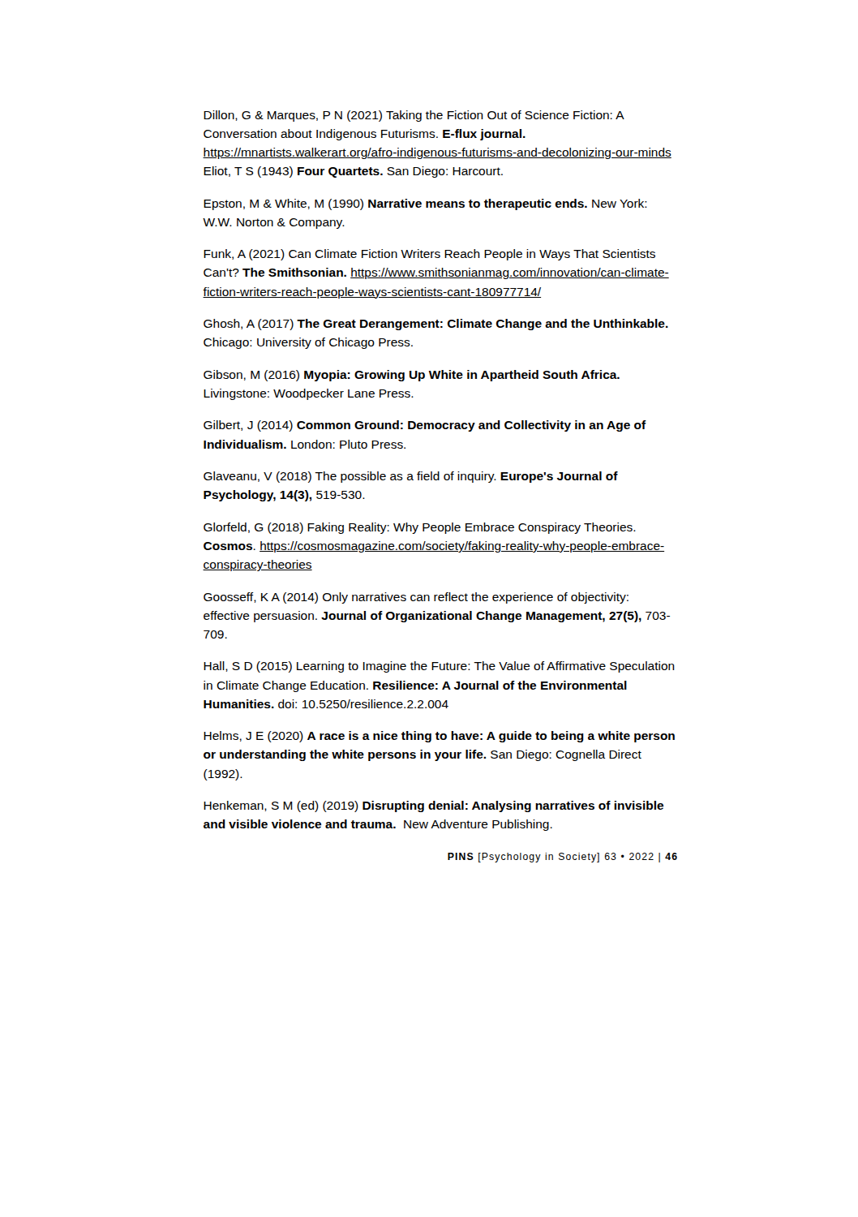Dillon, G & Marques, P N (2021) Taking the Fiction Out of Science Fiction: A Conversation about Indigenous Futurisms. E-flux journal. https://mnartists.walkerart.org/afro-indigenous-futurisms-and-decolonizing-our-minds
Eliot, T S (1943) Four Quartets. San Diego: Harcourt.
Epston, M & White, M (1990) Narrative means to therapeutic ends. New York: W.W. Norton & Company.
Funk, A (2021) Can Climate Fiction Writers Reach People in Ways That Scientists Can't? The Smithsonian. https://www.smithsonianmag.com/innovation/can-climate-fiction-writers-reach-people-ways-scientists-cant-180977714/
Ghosh, A (2017) The Great Derangement: Climate Change and the Unthinkable. Chicago: University of Chicago Press.
Gibson, M (2016) Myopia: Growing Up White in Apartheid South Africa. Livingstone: Woodpecker Lane Press.
Gilbert, J (2014) Common Ground: Democracy and Collectivity in an Age of Individualism. London: Pluto Press.
Glaveanu, V (2018) The possible as a field of inquiry. Europe's Journal of Psychology, 14(3), 519-530.
Glorfeld, G (2018) Faking Reality: Why People Embrace Conspiracy Theories. Cosmos. https://cosmosmagazine.com/society/faking-reality-why-people-embrace-conspiracy-theories
Goosseff, K A (2014) Only narratives can reflect the experience of objectivity: effective persuasion. Journal of Organizational Change Management, 27(5), 703-709.
Hall, S D (2015) Learning to Imagine the Future: The Value of Affirmative Speculation in Climate Change Education. Resilience: A Journal of the Environmental Humanities. doi: 10.5250/resilience.2.2.004
Helms, J E (2020) A race is a nice thing to have: A guide to being a white person or understanding the white persons in your life. San Diego: Cognella Direct (1992).
Henkeman, S M (ed) (2019) Disrupting denial: Analysing narratives of invisible and visible violence and trauma. New Adventure Publishing.
PINS [Psychology in Society] 63 • 2022 | 46